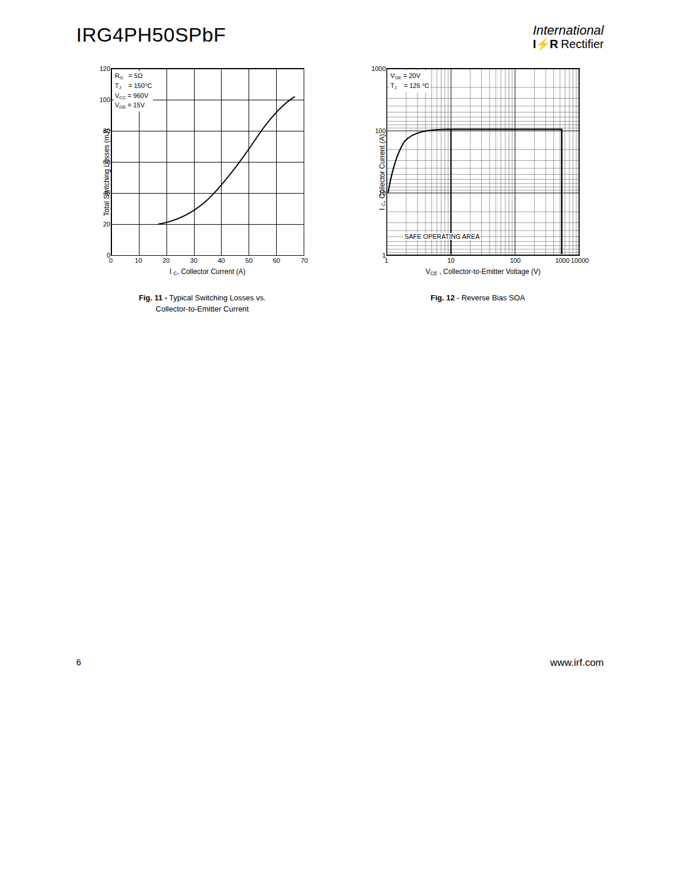IRG4PH50SPbF
International
I⚡R Rectifier
Total Switching Losses (mJ)
120 100 80 60 40 20 0
RG = 5Ω
TJ = 150°C
VCC = 960V
VGE = 15V
0 10 20 30 40 50 60 70
I C, Collector Current (A)
Fig. 11 - Typical Switching Losses vs. Collector-to-Emitter Current
I C, Collector Current (A)
1000 100 10 1
VGE = 20V
TJ = 125 °C
SAFE OPERATING AREA
1 10 100 1000 10000
VCE , Collector-to-Emitter Voltage (V)
Fig. 12 - Reverse Bias SOA
6
www.irf.com